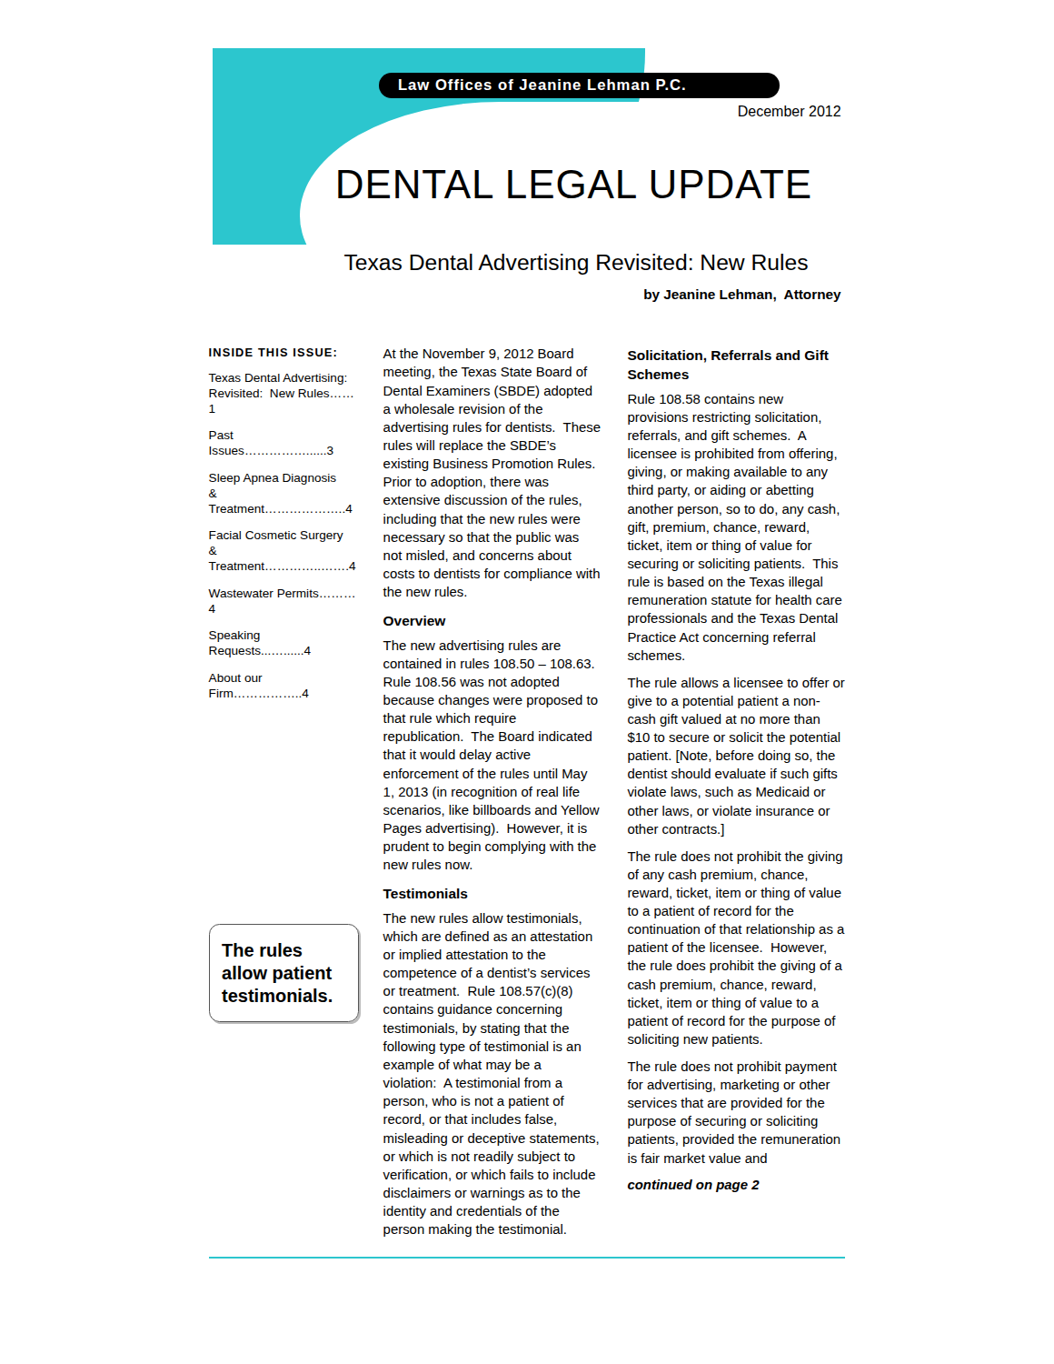Law Offices of Jeanine Lehman P.C.
December 2012
DENTAL LEGAL UPDATE
Texas Dental Advertising Revisited: New Rules
by Jeanine Lehman, Attorney
INSIDE THIS ISSUE:
Texas Dental Advertising:
Revisited: New Rules……1
Past Issues……………......3
Sleep Apnea Diagnosis
& Treatment………………..4
Facial Cosmetic Surgery
& Treatment…………..…….4
Wastewater Permits………4
Speaking Requests...…......4
About our Firm……………..4
The rules allow patient testimonials.
At the November 9, 2012 Board meeting, the Texas State Board of Dental Examiners (SBDE) adopted a wholesale revision of the advertising rules for dentists. These rules will replace the SBDE’s existing Business Promotion Rules. Prior to adoption, there was extensive discussion of the rules, including that the new rules were necessary so that the public was not misled, and concerns about costs to dentists for compliance with the new rules.
Overview
The new advertising rules are contained in rules 108.50 – 108.63. Rule 108.56 was not adopted because changes were proposed to that rule which require republication. The Board indicated that it would delay active enforcement of the rules until May 1, 2013 (in recognition of real life scenarios, like billboards and Yellow Pages advertising). However, it is prudent to begin complying with the new rules now.
Testimonials
The new rules allow testimonials, which are defined as an attestation or implied attestation to the competence of a dentist’s services or treatment. Rule 108.57(c)(8) contains guidance concerning testimonials, by stating that the following type of testimonial is an example of what may be a violation: A testimonial from a person, who is not a patient of record, or that includes false, misleading or deceptive statements, or which is not readily subject to verification, or which fails to include disclaimers or warnings as to the identity and credentials of the person making the testimonial.
Solicitation, Referrals and Gift Schemes
Rule 108.58 contains new provisions restricting solicitation, referrals, and gift schemes. A licensee is prohibited from offering, giving, or making available to any third party, or aiding or abetting another person, so to do, any cash, gift, premium, chance, reward, ticket, item or thing of value for securing or soliciting patients. This rule is based on the Texas illegal remuneration statute for health care professionals and the Texas Dental Practice Act concerning referral schemes.
The rule allows a licensee to offer or give to a potential patient a non-cash gift valued at no more than $10 to secure or solicit the potential patient. [Note, before doing so, the dentist should evaluate if such gifts violate laws, such as Medicaid or other laws, or violate insurance or other contracts.]
The rule does not prohibit the giving of any cash premium, chance, reward, ticket, item or thing of value to a patient of record for the continuation of that relationship as a patient of the licensee. However, the rule does prohibit the giving of a cash premium, chance, reward, ticket, item or thing of value to a patient of record for the purpose of soliciting new patients.
The rule does not prohibit payment for advertising, marketing or other services that are provided for the purpose of securing or soliciting patients, provided the remuneration is fair market value and
continued on page 2